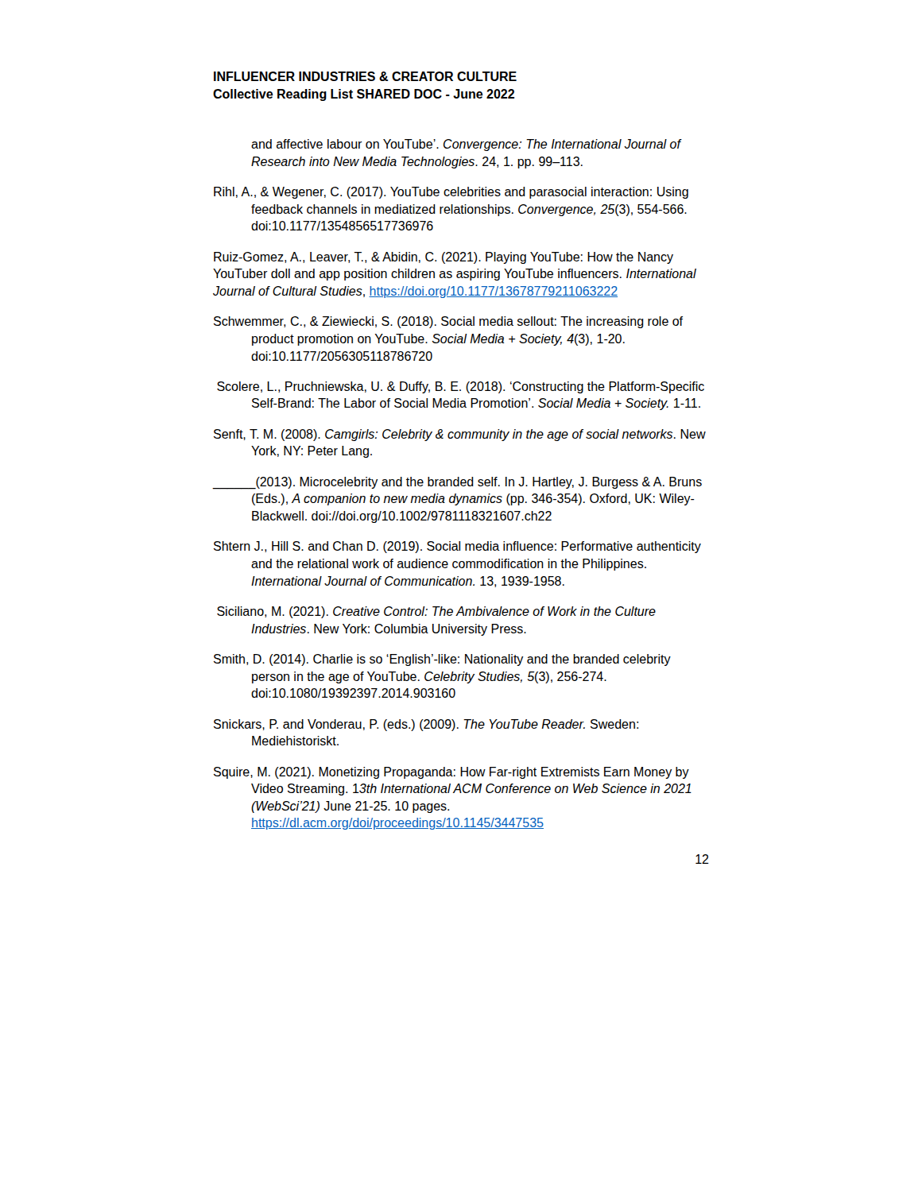INFLUENCER INDUSTRIES & CREATOR CULTURE Collective Reading List SHARED DOC - June 2022
and affective labour on YouTube’. Convergence: The International Journal of Research into New Media Technologies. 24, 1. pp. 99–113.
Rihl, A., & Wegener, C. (2017). YouTube celebrities and parasocial interaction: Using feedback channels in mediatized relationships. Convergence, 25(3), 554-566. doi:10.1177/1354856517736976
Ruiz-Gomez, A., Leaver, T., & Abidin, C. (2021). Playing YouTube: How the Nancy YouTuber doll and app position children as aspiring YouTube influencers. International Journal of Cultural Studies, https://doi.org/10.1177/13678779211063222
Schwemmer, C., & Ziewiecki, S. (2018). Social media sellout: The increasing role of product promotion on YouTube. Social Media + Society, 4(3), 1-20. doi:10.1177/2056305118786720
Scolere, L., Pruchniewska, U. & Duffy, B. E. (2018). ‘Constructing the Platform-Specific Self-Brand: The Labor of Social Media Promotion’. Social Media + Society. 1-11.
Senft, T. M. (2008). Camgirls: Celebrity & community in the age of social networks. New York, NY: Peter Lang.
______(2013). Microcelebrity and the branded self. In J. Hartley, J. Burgess & A. Bruns (Eds.), A companion to new media dynamics (pp. 346-354). Oxford, UK: Wiley-Blackwell. doi://doi.org/10.1002/9781118321607.ch22
Shtern J., Hill S. and Chan D. (2019). Social media influence: Performative authenticity and the relational work of audience commodification in the Philippines. International Journal of Communication. 13, 1939-1958.
Siciliano, M. (2021). Creative Control: The Ambivalence of Work in the Culture Industries. New York: Columbia University Press.
Smith, D. (2014). Charlie is so ‘English’-like: Nationality and the branded celebrity person in the age of YouTube. Celebrity Studies, 5(3), 256-274. doi:10.1080/19392397.2014.903160
Snickars, P. and Vonderau, P. (eds.) (2009). The YouTube Reader. Sweden: Mediehistoriskt.
Squire, M. (2021). Monetizing Propaganda: How Far-right Extremists Earn Money by Video Streaming. 13th International ACM Conference on Web Science in 2021 (WebSci’21) June 21-25. 10 pages. https://dl.acm.org/doi/proceedings/10.1145/3447535
12